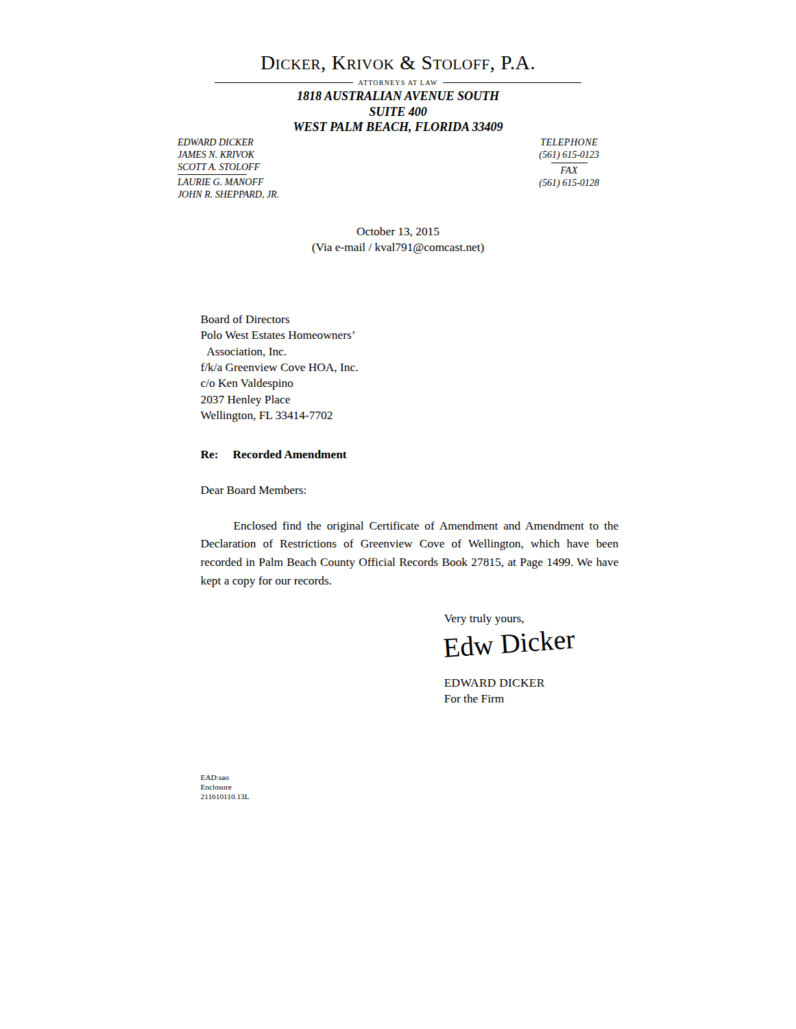DICKER, KRIVOK & STOLOFF, P.A.
ATTORNEYS AT LAW
1818 AUSTRALIAN AVENUE SOUTH
SUITE 400
WEST PALM BEACH, FLORIDA 33409
EDWARD DICKER
JAMES N. KRIVOK
SCOTT A. STOLOFF
LAURIE G. MANOFF
JOHN R. SHEPPARD, JR.
TELEPHONE
(561) 615-0123
FAX
(561) 615-0128
October 13, 2015
(Via e-mail / kval791@comcast.net)
Board of Directors
Polo West Estates Homeowners’
Association, Inc.
f/k/a Greenview Cove HOA, Inc.
c/o Ken Valdespino
2037 Henley Place
Wellington, FL 33414-7702
Re: Recorded Amendment
Dear Board Members:
Enclosed find the original Certificate of Amendment and Amendment to the Declaration of Restrictions of Greenview Cove of Wellington, which have been recorded in Palm Beach County Official Records Book 27815, at Page 1499. We have kept a copy for our records.
Very truly yours,
Edw Dicker
EDWARD DICKER
For the Firm
EAD:sao
Enclosure
211610110.13L